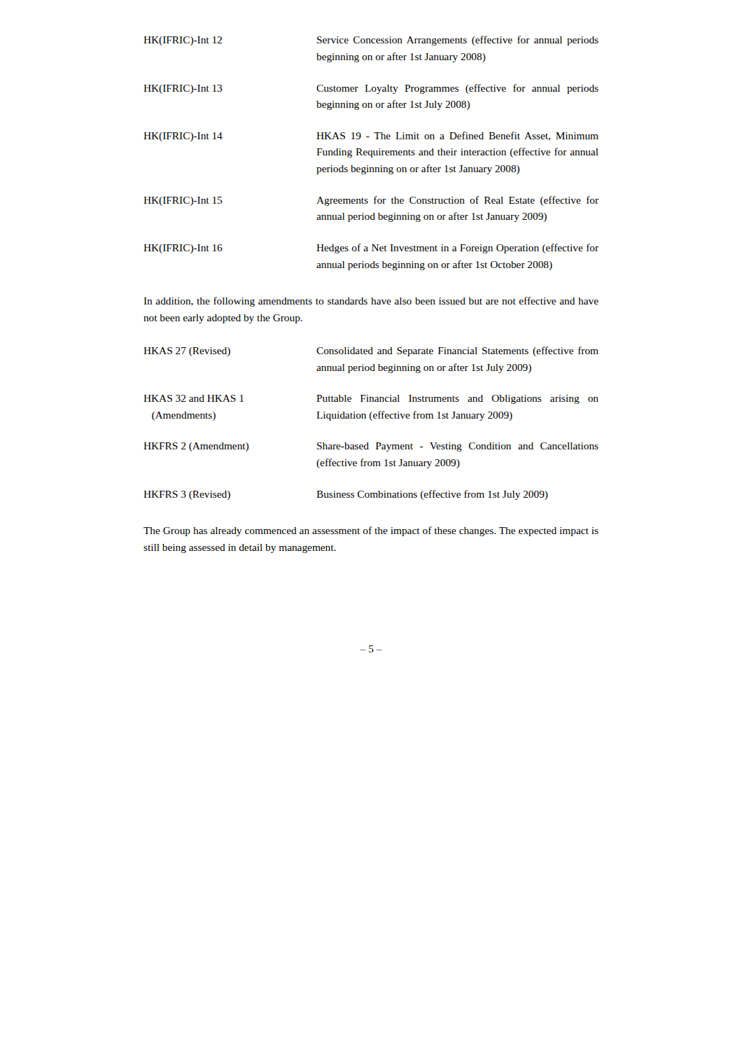| HK(IFRIC)-Int 12 | Service Concession Arrangements (effective for annual periods beginning on or after 1st January 2008) |
| HK(IFRIC)-Int 13 | Customer Loyalty Programmes (effective for annual periods beginning on or after 1st July 2008) |
| HK(IFRIC)-Int 14 | HKAS 19 - The Limit on a Defined Benefit Asset, Minimum Funding Requirements and their interaction (effective for annual periods beginning on or after 1st January 2008) |
| HK(IFRIC)-Int 15 | Agreements for the Construction of Real Estate (effective for annual period beginning on or after 1st January 2009) |
| HK(IFRIC)-Int 16 | Hedges of a Net Investment in a Foreign Operation (effective for annual periods beginning on or after 1st October 2008) |
In addition, the following amendments to standards have also been issued but are not effective and have not been early adopted by the Group.
| HKAS 27 (Revised) | Consolidated and Separate Financial Statements (effective from annual period beginning on or after 1st July 2009) |
| HKAS 32 and HKAS 1 (Amendments) | Puttable Financial Instruments and Obligations arising on Liquidation (effective from 1st January 2009) |
| HKFRS 2 (Amendment) | Share-based Payment - Vesting Condition and Cancellations (effective from 1st January 2009) |
| HKFRS 3 (Revised) | Business Combinations (effective from 1st July 2009) |
The Group has already commenced an assessment of the impact of these changes. The expected impact is still being assessed in detail by management.
– 5 –